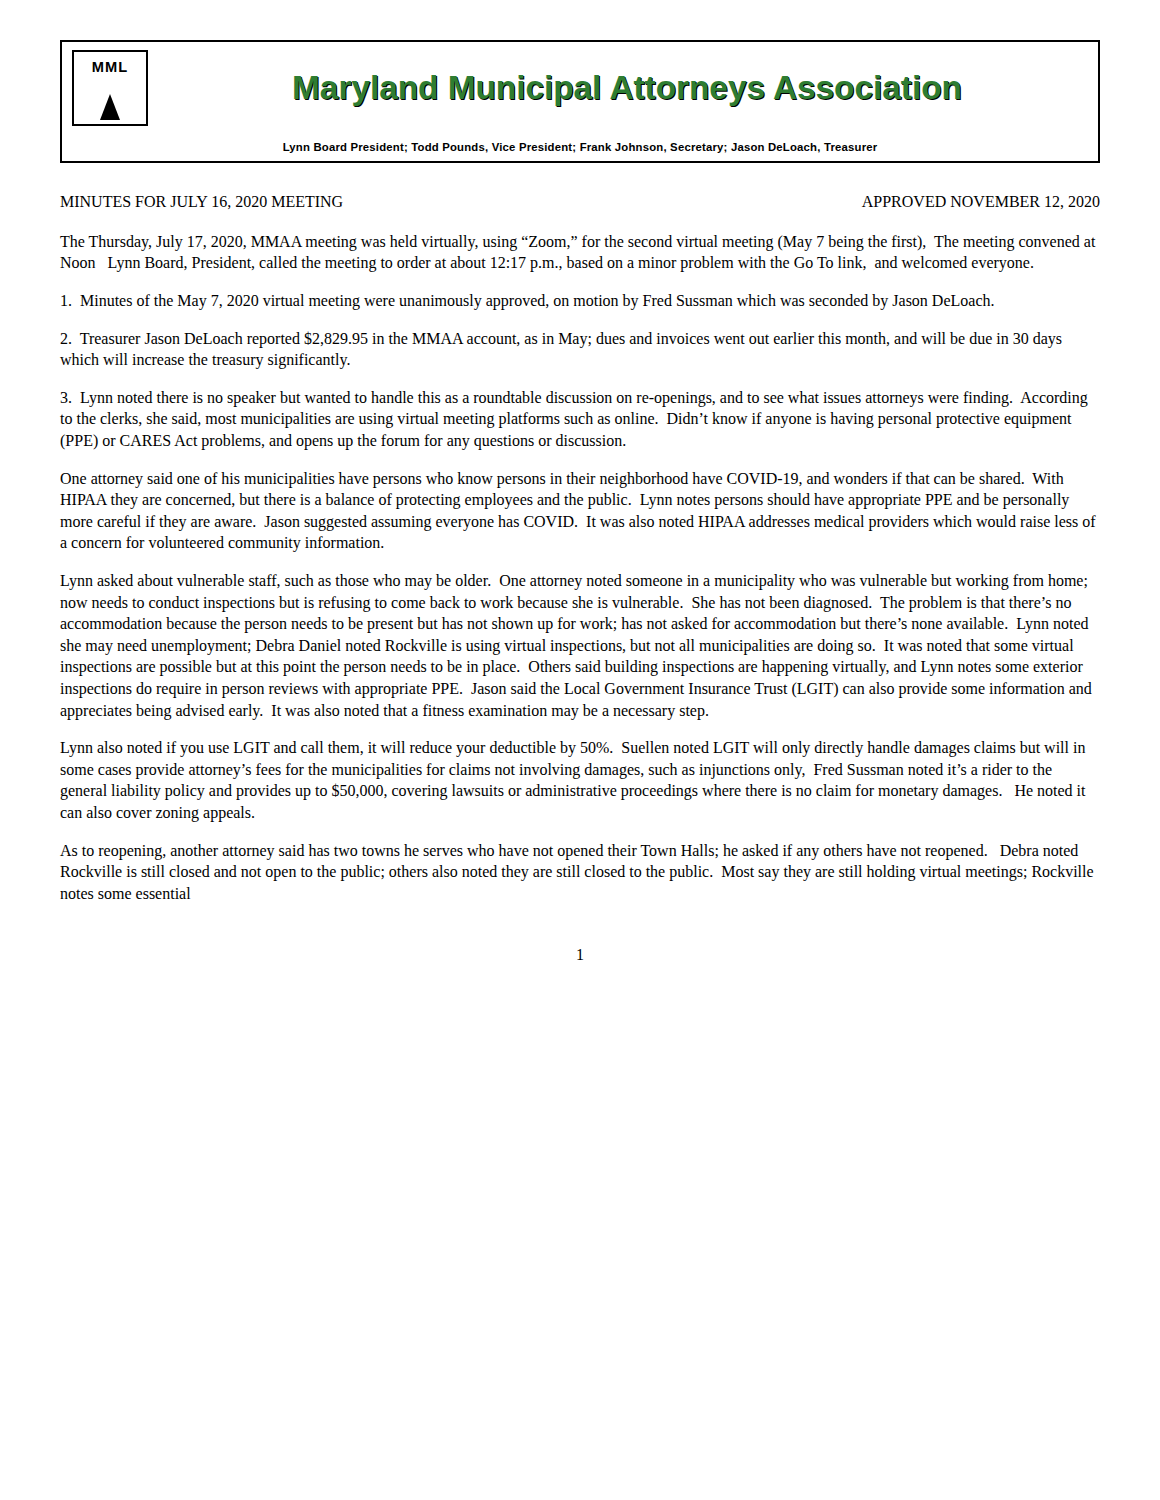MML
Maryland Municipal Attorneys Association
Lynn Board President; Todd Pounds, Vice President; Frank Johnson, Secretary; Jason DeLoach, Treasurer
MINUTES FOR JULY 16, 2020 MEETING APPROVED NOVEMBER 12, 2020
The Thursday, July 17, 2020, MMAA meeting was held virtually, using “Zoom,” for the second virtual meeting (May 7 being the first), The meeting convened at Noon Lynn Board, President, called the meeting to order at about 12:17 p.m., based on a minor problem with the Go To link, and welcomed everyone.
1. Minutes of the May 7, 2020 virtual meeting were unanimously approved, on motion by Fred Sussman which was seconded by Jason DeLoach.
2. Treasurer Jason DeLoach reported $2,829.95 in the MMAA account, as in May; dues and invoices went out earlier this month, and will be due in 30 days which will increase the treasury significantly.
3. Lynn noted there is no speaker but wanted to handle this as a roundtable discussion on re-openings, and to see what issues attorneys were finding. According to the clerks, she said, most municipalities are using virtual meeting platforms such as online. Didn’t know if anyone is having personal protective equipment (PPE) or CARES Act problems, and opens up the forum for any questions or discussion.
One attorney said one of his municipalities have persons who know persons in their neighborhood have COVID-19, and wonders if that can be shared. With HIPAA they are concerned, but there is a balance of protecting employees and the public. Lynn notes persons should have appropriate PPE and be personally more careful if they are aware. Jason suggested assuming everyone has COVID. It was also noted HIPAA addresses medical providers which would raise less of a concern for volunteered community information.
Lynn asked about vulnerable staff, such as those who may be older. One attorney noted someone in a municipality who was vulnerable but working from home; now needs to conduct inspections but is refusing to come back to work because she is vulnerable. She has not been diagnosed. The problem is that there’s no accommodation because the person needs to be present but has not shown up for work; has not asked for accommodation but there’s none available. Lynn noted she may need unemployment; Debra Daniel noted Rockville is using virtual inspections, but not all municipalities are doing so. It was noted that some virtual inspections are possible but at this point the person needs to be in place. Others said building inspections are happening virtually, and Lynn notes some exterior inspections do require in person reviews with appropriate PPE. Jason said the Local Government Insurance Trust (LGIT) can also provide some information and appreciates being advised early. It was also noted that a fitness examination may be a necessary step.
Lynn also noted if you use LGIT and call them, it will reduce your deductible by 50%. Suellen noted LGIT will only directly handle damages claims but will in some cases provide attorney’s fees for the municipalities for claims not involving damages, such as injunctions only, Fred Sussman noted it’s a rider to the general liability policy and provides up to $50,000, covering lawsuits or administrative proceedings where there is no claim for monetary damages. He noted it can also cover zoning appeals.
As to reopening, another attorney said has two towns he serves who have not opened their Town Halls; he asked if any others have not reopened. Debra noted Rockville is still closed and not open to the public; others also noted they are still closed to the public. Most say they are still holding virtual meetings; Rockville notes some essential
1